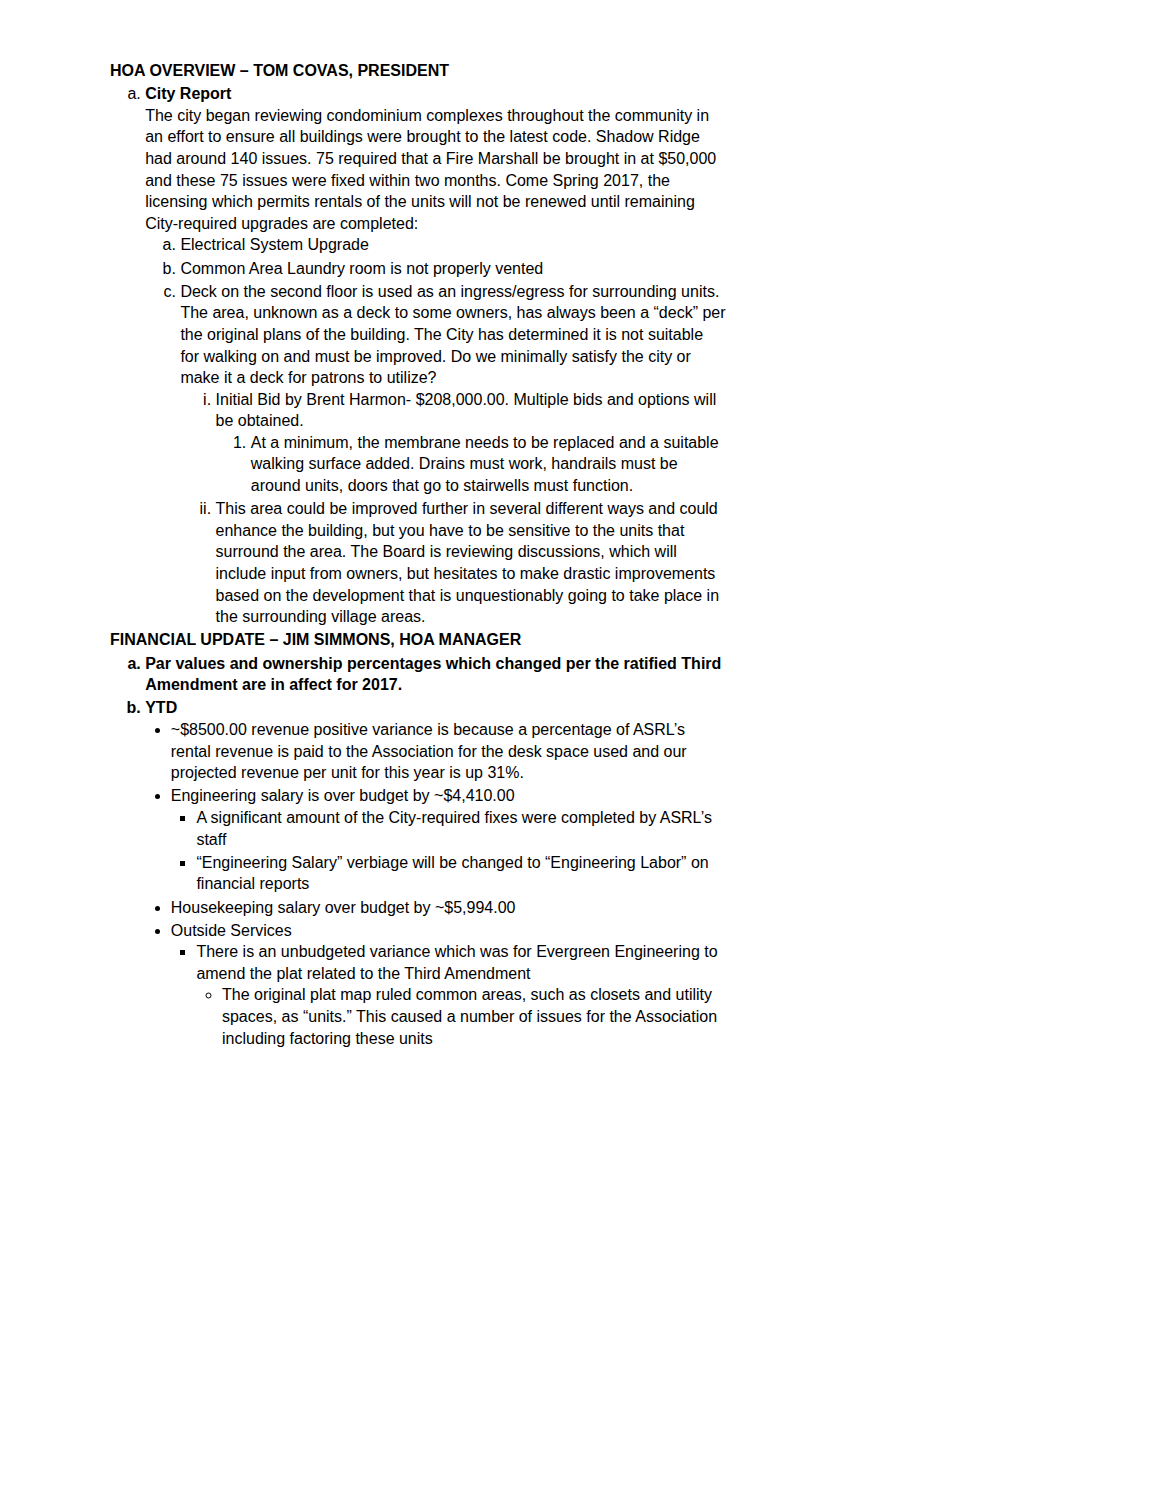HOA OVERVIEW – TOM COVAS, PRESIDENT
City Report
The city began reviewing condominium complexes throughout the community in an effort to ensure all buildings were brought to the latest code. Shadow Ridge had around 140 issues. 75 required that a Fire Marshall be brought in at $50,000 and these 75 issues were fixed within two months. Come Spring 2017, the licensing which permits rentals of the units will not be renewed until remaining City-required upgrades are completed:
Electrical System Upgrade
Common Area Laundry room is not properly vented
Deck on the second floor is used as an ingress/egress for surrounding units. The area, unknown as a deck to some owners, has always been a “deck” per the original plans of the building. The City has determined it is not suitable for walking on and must be improved. Do we minimally satisfy the city or make it a deck for patrons to utilize?
Initial Bid by Brent Harmon- $208,000.00. Multiple bids and options will be obtained.
At a minimum, the membrane needs to be replaced and a suitable walking surface added. Drains must work, handrails must be around units, doors that go to stairwells must function.
This area could be improved further in several different ways and could enhance the building, but you have to be sensitive to the units that surround the area. The Board is reviewing discussions, which will include input from owners, but hesitates to make drastic improvements based on the development that is unquestionably going to take place in the surrounding village areas.
FINANCIAL UPDATE – JIM SIMMONS, HOA MANAGER
Par values and ownership percentages which changed per the ratified Third Amendment are in affect for 2017.
YTD
~$8500.00 revenue positive variance is because a percentage of ASRL’s rental revenue is paid to the Association for the desk space used and our projected revenue per unit for this year is up 31%.
Engineering salary is over budget by ~$4,410.00
A significant amount of the City-required fixes were completed by ASRL’s staff
“Engineering Salary” verbiage will be changed to “Engineering Labor” on financial reports
Housekeeping salary over budget by ~$5,994.00
Outside Services
There is an unbudgeted variance which was for Evergreen Engineering to amend the plat related to the Third Amendment
The original plat map ruled common areas, such as closets and utility spaces, as “units.” This caused a number of issues for the Association including factoring these units